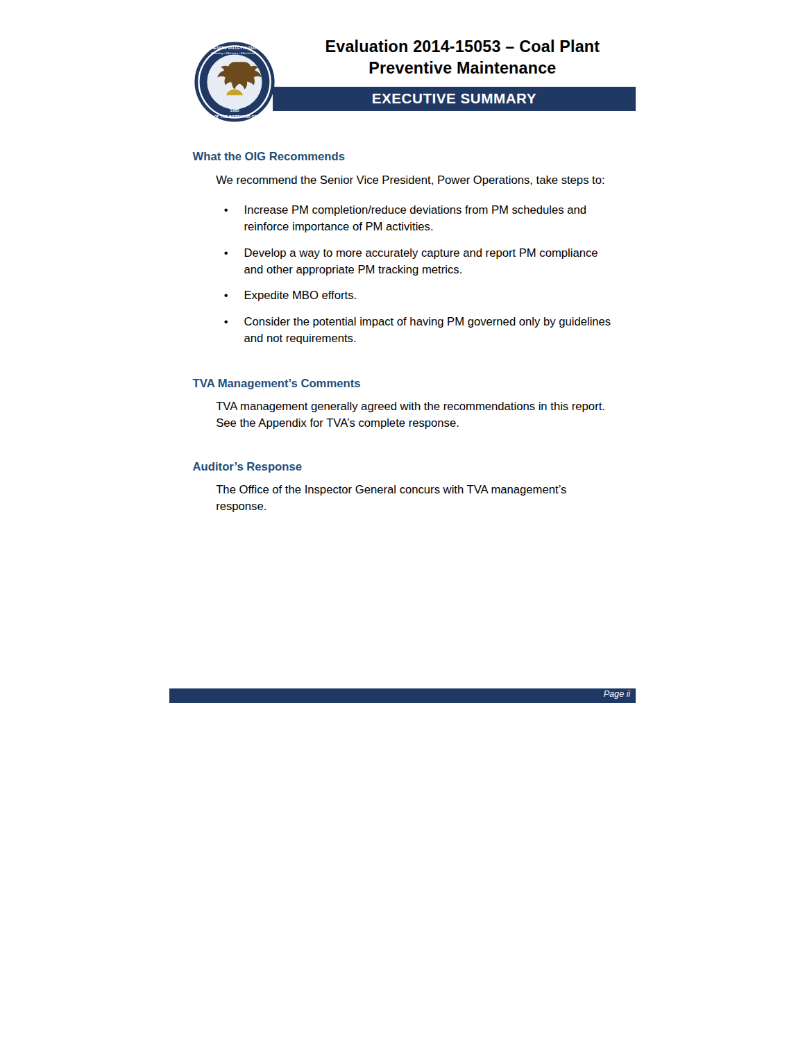TENNESSEE VALLEY AUTHORITY OFFICE OF THE INSPECTOR GENERAL Economy • Efficiency • Effectiveness 1985
Evaluation 2014-15053 – Coal Plant
Preventive Maintenance
EXECUTIVE SUMMARY
What the OIG Recommends
We recommend the Senior Vice President, Power Operations, take steps to:
Increase PM completion/reduce deviations from PM schedules and reinforce importance of PM activities.
Develop a way to more accurately capture and report PM compliance and other appropriate PM tracking metrics.
Expedite MBO efforts.
Consider the potential impact of having PM governed only by guidelines and not requirements.
TVA Management’s Comments
TVA management generally agreed with the recommendations in this report. See the Appendix for TVA’s complete response.
Auditor’s Response
The Office of the Inspector General concurs with TVA management’s response.
Page ii